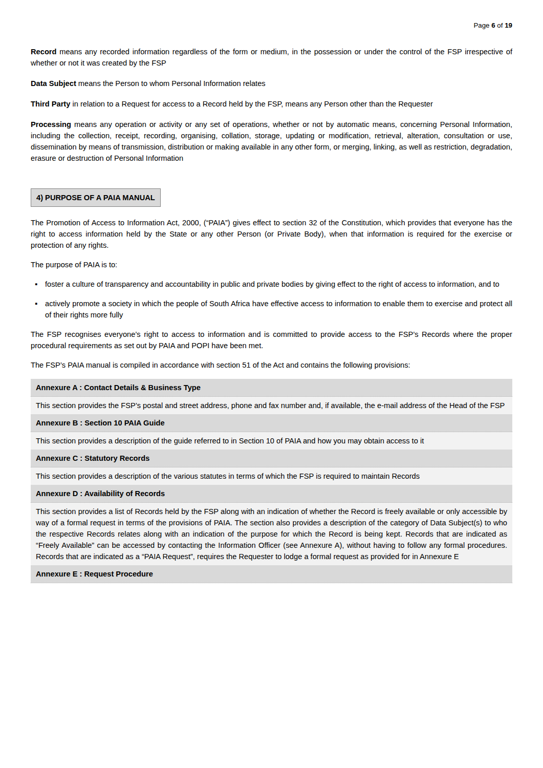Page 6 of 19
Record means any recorded information regardless of the form or medium, in the possession or under the control of the FSP irrespective of whether or not it was created by the FSP
Data Subject means the Person to whom Personal Information relates
Third Party in relation to a Request for access to a Record held by the FSP, means any Person other than the Requester
Processing means any operation or activity or any set of operations, whether or not by automatic means, concerning Personal Information, including the collection, receipt, recording, organising, collation, storage, updating or modification, retrieval, alteration, consultation or use, dissemination by means of transmission, distribution or making available in any other form, or merging, linking, as well as restriction, degradation, erasure or destruction of Personal Information
4) PURPOSE OF A PAIA MANUAL
The Promotion of Access to Information Act, 2000, (“PAIA”) gives effect to section 32 of the Constitution, which provides that everyone has the right to access information held by the State or any other Person (or Private Body), when that information is required for the exercise or protection of any rights.
The purpose of PAIA is to:
foster a culture of transparency and accountability in public and private bodies by giving effect to the right of access to information, and to
actively promote a society in which the people of South Africa have effective access to information to enable them to exercise and protect all of their rights more fully
The FSP recognises everyone’s right to access to information and is committed to provide access to the FSP’s Records where the proper procedural requirements as set out by PAIA and POPI have been met.
The FSP’s PAIA manual is compiled in accordance with section 51 of the Act and contains the following provisions:
| Annexure A : Contact Details & Business Type |
| This section provides the FSP’s postal and street address, phone and fax number and, if available, the e-mail address of the Head of the FSP |
| Annexure B : Section 10 PAIA Guide |
| This section provides a description of the guide referred to in Section 10 of PAIA and how you may obtain access to it |
| Annexure C : Statutory Records |
| This section provides a description of the various statutes in terms of which the FSP is required to maintain Records |
| Annexure D : Availability of Records |
| This section provides a list of Records held by the FSP along with an indication of whether the Record is freely available or only accessible by way of a formal request in terms of the provisions of PAIA. The section also provides a description of the category of Data Subject(s) to who the respective Records relates along with an indication of the purpose for which the Record is being kept. Records that are indicated as “Freely Available” can be accessed by contacting the Information Officer (see Annexure A), without having to follow any formal procedures. Records that are indicated as a “PAIA Request”, requires the Requester to lodge a formal request as provided for in Annexure E |
| Annexure E : Request Procedure |